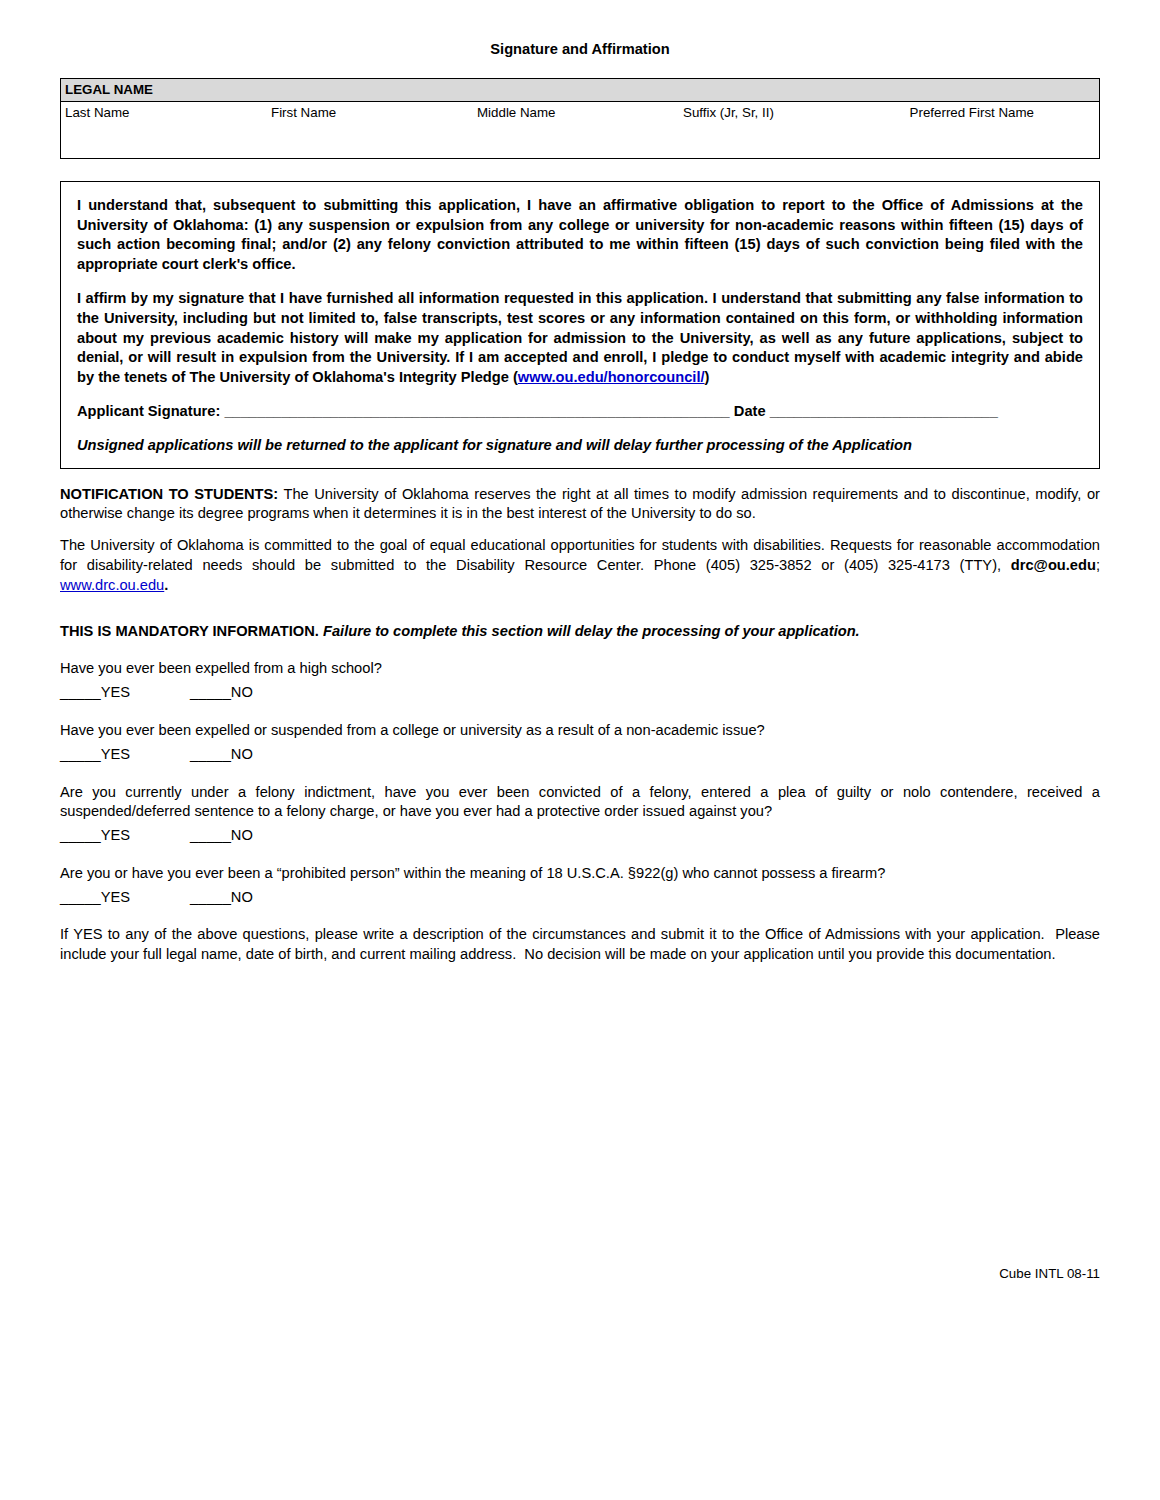Signature and Affirmation
| LEGAL NAME |
| / Last Name / First Name / Middle Name / Suffix (Jr, Sr, II) / Preferred First Name / |
I understand that, subsequent to submitting this application, I have an affirmative obligation to report to the Office of Admissions at the University of Oklahoma: (1) any suspension or expulsion from any college or university for non-academic reasons within fifteen (15) days of such action becoming final; and/or (2) any felony conviction attributed to me within fifteen (15) days of such conviction being filed with the appropriate court clerk's office.
I affirm by my signature that I have furnished all information requested in this application. I understand that submitting any false information to the University, including but not limited to, false transcripts, test scores or any information contained on this form, or withholding information about my previous academic history will make my application for admission to the University, as well as any future applications, subject to denial, or will result in expulsion from the University. If I am accepted and enroll, I pledge to conduct myself with academic integrity and abide by the tenets of The University of Oklahoma's Integrity Pledge (www.ou.edu/honorcouncil/)
Applicant Signature: ______________________________________________________________ Date ____________________________
Unsigned applications will be returned to the applicant for signature and will delay further processing of the Application
NOTIFICATION TO STUDENTS: The University of Oklahoma reserves the right at all times to modify admission requirements and to discontinue, modify, or otherwise change its degree programs when it determines it is in the best interest of the University to do so.
The University of Oklahoma is committed to the goal of equal educational opportunities for students with disabilities. Requests for reasonable accommodation for disability-related needs should be submitted to the Disability Resource Center. Phone (405) 325-3852 or (405) 325-4173 (TTY), drc@ou.edu; www.drc.ou.edu.
THIS IS MANDATORY INFORMATION. Failure to complete this section will delay the processing of your application.
Have you ever been expelled from a high school?
_____YES _____NO
Have you ever been expelled or suspended from a college or university as a result of a non-academic issue?
_____YES _____NO
Are you currently under a felony indictment, have you ever been convicted of a felony, entered a plea of guilty or nolo contendere, received a suspended/deferred sentence to a felony charge, or have you ever had a protective order issued against you?
_____YES _____NO
Are you or have you ever been a “prohibited person” within the meaning of 18 U.S.C.A. §922(g) who cannot possess a firearm?
_____YES _____NO
If YES to any of the above questions, please write a description of the circumstances and submit it to the Office of Admissions with your application. Please include your full legal name, date of birth, and current mailing address. No decision will be made on your application until you provide this documentation.
Cube INTL 08-11